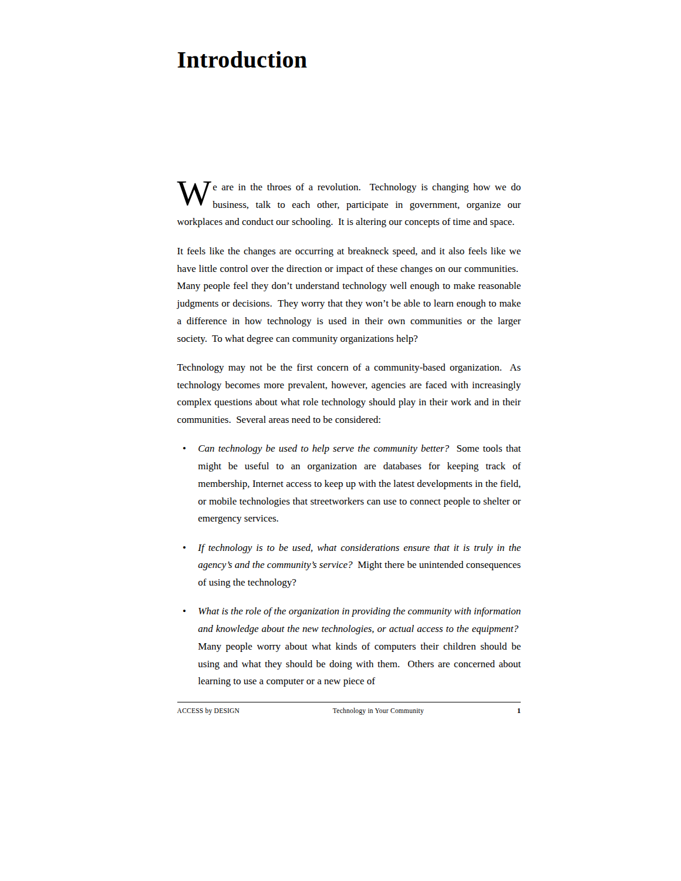Introduction
We are in the throes of a revolution. Technology is changing how we do business, talk to each other, participate in government, organize our workplaces and conduct our schooling. It is altering our concepts of time and space.
It feels like the changes are occurring at breakneck speed, and it also feels like we have little control over the direction or impact of these changes on our communities. Many people feel they don’t understand technology well enough to make reasonable judgments or decisions. They worry that they won’t be able to learn enough to make a difference in how technology is used in their own communities or the larger society. To what degree can community organizations help?
Technology may not be the first concern of a community-based organization. As technology becomes more prevalent, however, agencies are faced with increasingly complex questions about what role technology should play in their work and in their communities. Several areas need to be considered:
Can technology be used to help serve the community better? Some tools that might be useful to an organization are databases for keeping track of membership, Internet access to keep up with the latest developments in the field, or mobile technologies that streetworkers can use to connect people to shelter or emergency services.
If technology is to be used, what considerations ensure that it is truly in the agency’s and the community’s service? Might there be unintended consequences of using the technology?
What is the role of the organization in providing the community with information and knowledge about the new technologies, or actual access to the equipment? Many people worry about what kinds of computers their children should be using and what they should be doing with them. Others are concerned about learning to use a computer or a new piece of
ACCESS by DESIGN Technology in Your Community 1